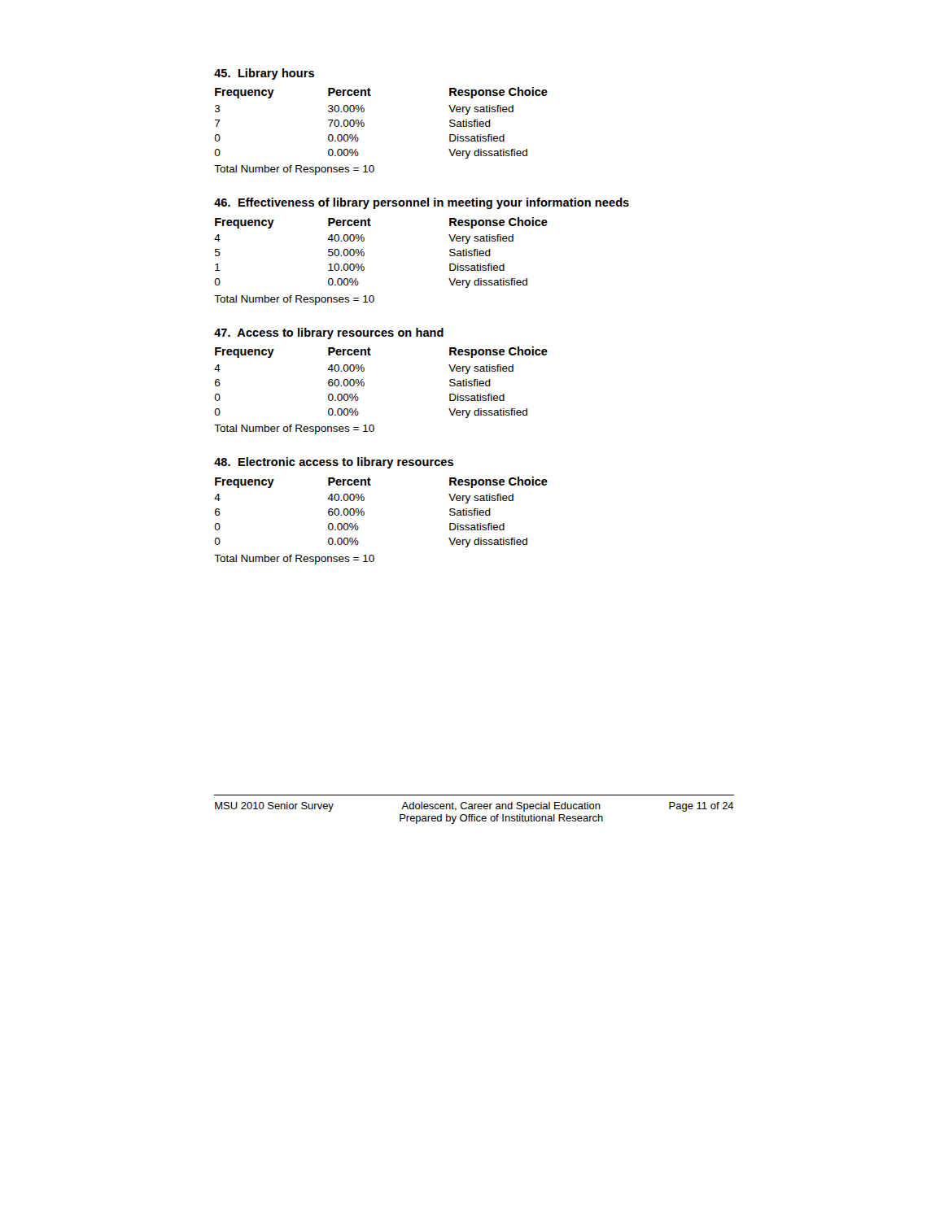45. Library hours
| Frequency | Percent | Response Choice |
| --- | --- | --- |
| 3 | 30.00% | Very satisfied |
| 7 | 70.00% | Satisfied |
| 0 | 0.00% | Dissatisfied |
| 0 | 0.00% | Very dissatisfied |
Total Number of Responses = 10
46. Effectiveness of library personnel in meeting your information needs
| Frequency | Percent | Response Choice |
| --- | --- | --- |
| 4 | 40.00% | Very satisfied |
| 5 | 50.00% | Satisfied |
| 1 | 10.00% | Dissatisfied |
| 0 | 0.00% | Very dissatisfied |
Total Number of Responses = 10
47. Access to library resources on hand
| Frequency | Percent | Response Choice |
| --- | --- | --- |
| 4 | 40.00% | Very satisfied |
| 6 | 60.00% | Satisfied |
| 0 | 0.00% | Dissatisfied |
| 0 | 0.00% | Very dissatisfied |
Total Number of Responses = 10
48. Electronic access to library resources
| Frequency | Percent | Response Choice |
| --- | --- | --- |
| 4 | 40.00% | Very satisfied |
| 6 | 60.00% | Satisfied |
| 0 | 0.00% | Dissatisfied |
| 0 | 0.00% | Very dissatisfied |
Total Number of Responses = 10
MSU 2010 Senior Survey
Adolescent, Career and Special Education Prepared by Office of Institutional Research
Page 11 of 24